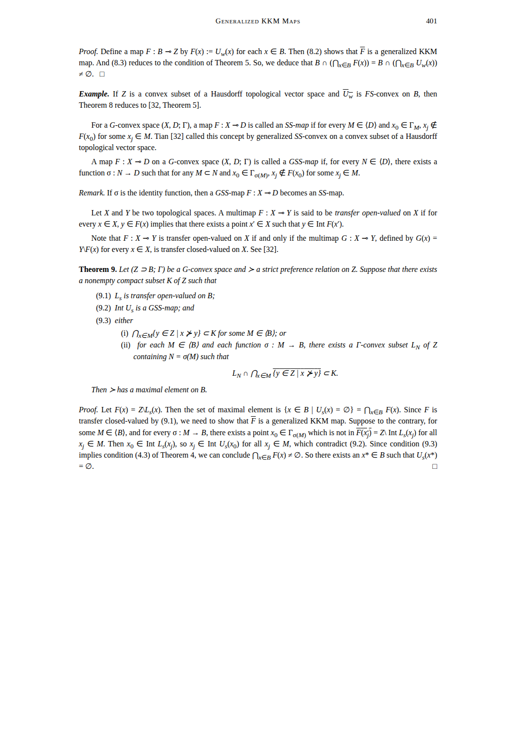Generalized KKM Maps 401
Proof. Define a map F : B ⊸ Z by F(x) := Uw(x) for each x ∈ B. Then (8.2) shows that F is a generalized KKM map. And (8.3) reduces to the condition of Theorem 5. So, we deduce that B ∩ (⋂x∈B F(x)) = B ∩ (⋂x∈B Uw(x)) ≠ ∅. □
Example. If Z is a convex subset of a Hausdorff topological vector space and Uw is FS-convex on B, then Theorem 8 reduces to [32, Theorem 5].
For a G-convex space (X, D; Γ), a map F : X ⊸ D is called an SS-map if for every M ∈ ⟨D⟩ and x0 ∈ ΓM, xj ∉ F(x0) for some xj ∈ M. Tian [32] called this concept by generalized SS-convex on a convex subset of a Hausdorff topological vector space.
A map F : X ⊸ D on a G-convex space (X, D; Γ) is called a GSS-map if, for every N ∈ ⟨D⟩, there exists a function σ : N → D such that for any M ⊂ N and x0 ∈ Γσ(M), xj ∉ F(x0) for some xj ∈ M.
Remark. If σ is the identity function, then a GSS-map F : X ⊸ D becomes an SS-map.
Let X and Y be two topological spaces. A multimap F : X ⊸ Y is said to be transfer open-valued on X if for every x ∈ X, y ∈ F(x) implies that there exists a point x′ ∈ X such that y ∈ Int F(x′).
Note that F : X ⊸ Y is transfer open-valued on X if and only if the multimap G : X ⊸ Y, defined by G(x) = Y\F(x) for every x ∈ X, is transfer closed-valued on X. See [32].
Theorem 9. Let (Z ⊃ B; Γ) be a G-convex space and ≻ a strict preference relation on Z. Suppose that there exists a nonempty compact subset K of Z such that
(9.1) Ls is transfer open-valued on B;
(9.2) Int Us is a GSS-map; and
(9.3) either
(i) ⋂x∈M{y ∈ Z | x ⊁ y} ⊂ K for some M ∈ ⟨B⟩; or
(ii) for each M ∈ ⟨B⟩ and each function σ : M → B, there exists a Γ-convex subset LN of Z containing N = σ(M) such that
LN ∩ ⋂x∈M {y ∈ Z | x ⊁ y} ⊂ K.
Then ≻ has a maximal element on B.
Proof. Let F(x) = Z\Ls(x). Then the set of maximal element is {x ∈ B | Us(x) = ∅} = ⋂x∈B F(x). Since F is transfer closed-valued by (9.1), we need to show that F is a generalized KKM map. Suppose to the contrary, for some M ∈ ⟨B⟩, and for every σ : M → B, there exists a point x0 ∈ Γσ(M) which is not in F(xj) = Z\ Int Ls(xj) for all xj ∈ M. Then x0 ∈ Int Ls(xj), so xj ∈ Int Us(x0) for all xj ∈ M, which contradict (9.2). Since condition (9.3) implies condition (4.3) of Theorem 4, we can conclude ⋂x∈B F(x) ≠ ∅. So there exists an x* ∈ B such that Us(x*) = ∅. □